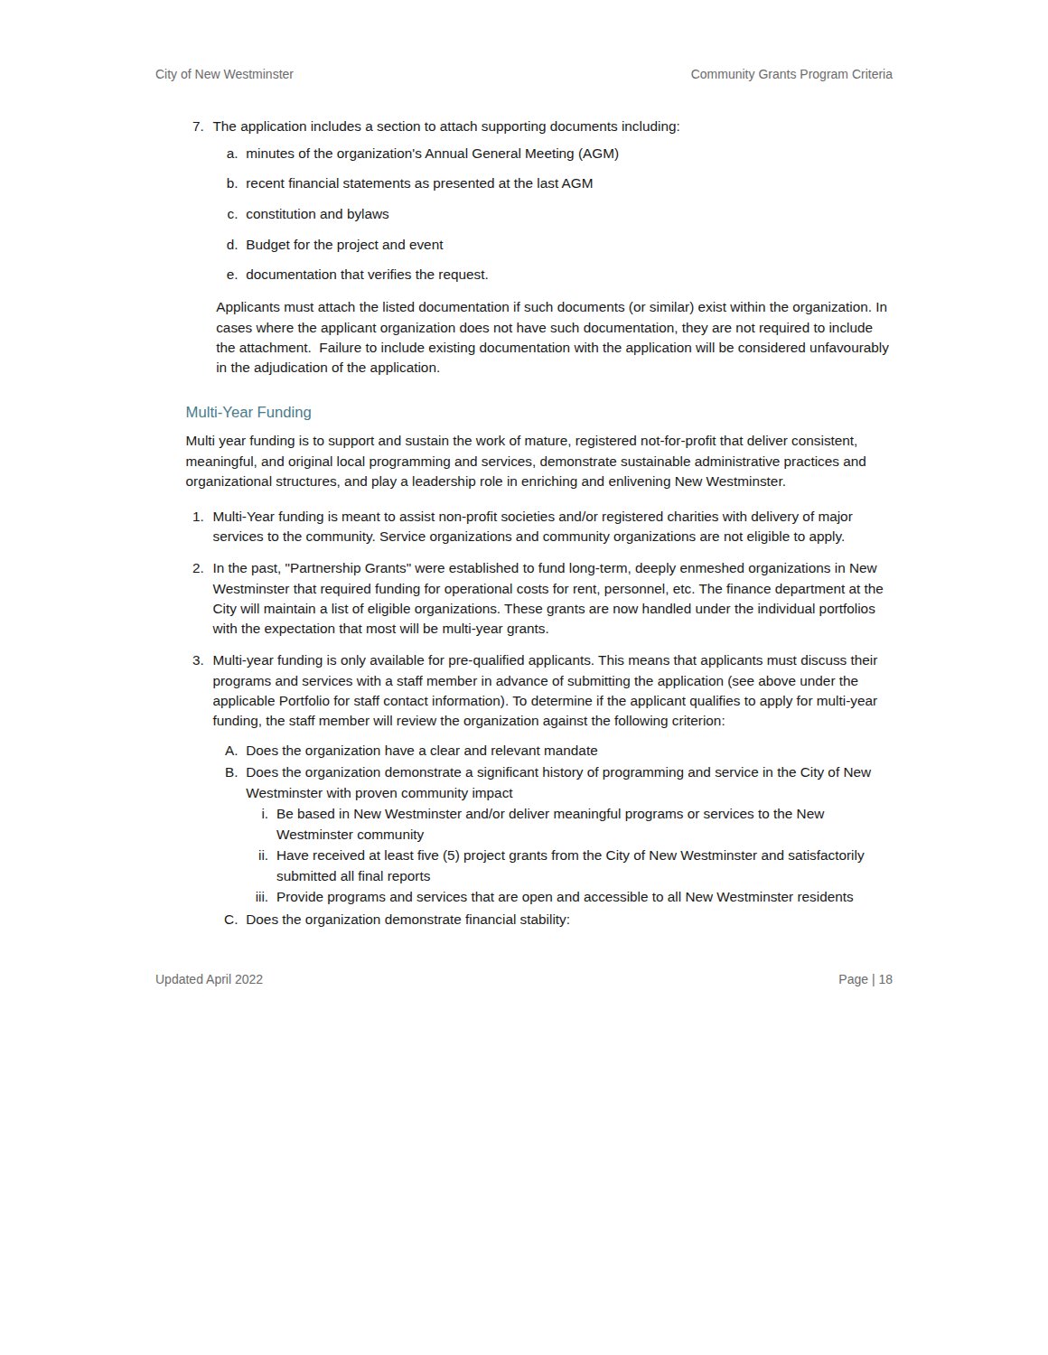City of New Westminster Community Grants Program Criteria
The application includes a section to attach supporting documents including:
minutes of the organization's Annual General Meeting (AGM)
recent financial statements as presented at the last AGM
constitution and bylaws
Budget for the project and event
documentation that verifies the request.
Applicants must attach the listed documentation if such documents (or similar) exist within the organization. In cases where the applicant organization does not have such documentation, they are not required to include the attachment. Failure to include existing documentation with the application will be considered unfavourably in the adjudication of the application.
Multi-Year Funding
Multi year funding is to support and sustain the work of mature, registered not-for-profit that deliver consistent, meaningful, and original local programming and services, demonstrate sustainable administrative practices and organizational structures, and play a leadership role in enriching and enlivening New Westminster.
Multi-Year funding is meant to assist non-profit societies and/or registered charities with delivery of major services to the community. Service organizations and community organizations are not eligible to apply.
In the past, "Partnership Grants" were established to fund long-term, deeply enmeshed organizations in New Westminster that required funding for operational costs for rent, personnel, etc. The finance department at the City will maintain a list of eligible organizations. These grants are now handled under the individual portfolios with the expectation that most will be multi-year grants.
Multi-year funding is only available for pre-qualified applicants. This means that applicants must discuss their programs and services with a staff member in advance of submitting the application (see above under the applicable Portfolio for staff contact information). To determine if the applicant qualifies to apply for multi-year funding, the staff member will review the organization against the following criterion:
Does the organization have a clear and relevant mandate
Does the organization demonstrate a significant history of programming and service in the City of New Westminster with proven community impact
Be based in New Westminster and/or deliver meaningful programs or services to the New Westminster community
Have received at least five (5) project grants from the City of New Westminster and satisfactorily submitted all final reports
Provide programs and services that are open and accessible to all New Westminster residents
Does the organization demonstrate financial stability:
Updated April 2022 Page | 18